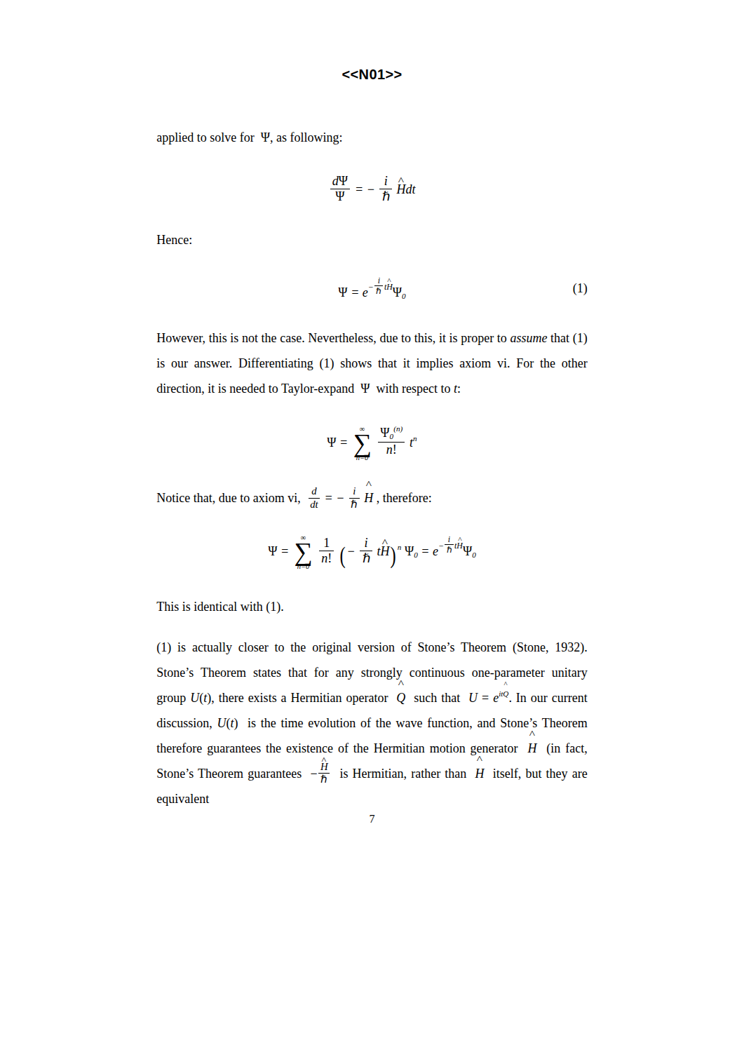<<N01>>
applied to solve for Ψ, as following:
dΨ Ψ = − i ℏ Hdt
Hence:
Ψ = e−iℏtH Ψ0 (1)
However, this is not the case. Nevertheless, due to this, it is proper to assume that (1) is our answer. Differentiating (1) shows that it implies axiom vi. For the other direction, it is needed to Taylor-expand Ψ with respect to t:
Ψ = ∞ ∑ n=0 Ψ0(n) n! tn
Notice that, due to axiom vi, d dt = − i ℏ H , therefore:
Ψ = ∞ ∑ n=0 1 n! (− i ℏ tH)n Ψ0 = e−iℏtH Ψ0
This is identical with (1).
(1) is actually closer to the original version of Stone’s Theorem (Stone, 1932). Stone’s Theorem states that for any strongly continuous one-parameter unitary group U(t), there exists a Hermitian operator Q such that U = eit Q. In our current discussion, U(t) is the time evolution of the wave function, and Stone’s Theorem therefore guarantees the existence of the Hermitian motion generator H (in fact, Stone’s Theorem guarantees −Hℏ is Hermitian, rather than H itself, but they are equivalent
7